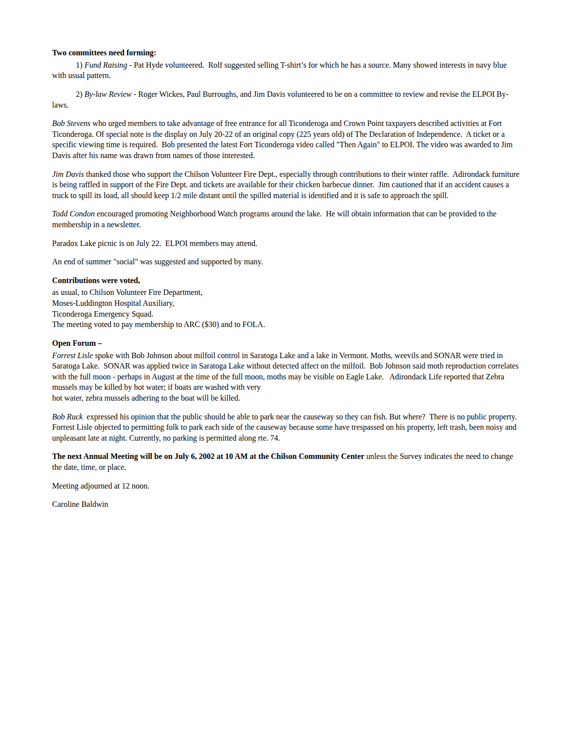Two committees need forming:
1) Fund Raising - Pat Hyde volunteered. Rolf suggested selling T-shirt’s for which he has a source. Many showed interests in navy blue with usual pattern.
2) By-law Review - Roger Wickes, Paul Burroughs, and Jim Davis volunteered to be on a committee to review and revise the ELPOI By-laws.
Bob Stevens who urged members to take advantage of free entrance for all Ticonderoga and Crown Point taxpayers described activities at Fort Ticonderoga. Of special note is the display on July 20-22 of an original copy (225 years old) of The Declaration of Independence. A ticket or a specific viewing time is required. Bob presented the latest Fort Ticonderoga video called "Then Again" to ELPOI. The video was awarded to Jim Davis after his name was drawn from names of those interested.
Jim Davis thanked those who support the Chilson Volunteer Fire Dept., especially through contributions to their winter raffle. Adirondack furniture is being raffled in support of the Fire Dept. and tickets are available for their chicken barbecue dinner. Jim cautioned that if an accident causes a truck to spill its load, all should keep 1/2 mile distant until the spilled material is identified and it is safe to approach the spill.
Todd Condon encouraged promoting Neighborhood Watch programs around the lake. He will obtain information that can be provided to the membership in a newsletter.
Paradox Lake picnic is on July 22. ELPOI members may attend.
An end of summer "social" was suggested and supported by many.
Contributions were voted,
as usual, to Chilson Volunteer Fire Department,
Moses-Luddington Hospital Auxiliary,
Ticonderoga Emergency Squad.
The meeting voted to pay membership to ARC ($30) and to FOLA.
Open Forum –
Forrest Lisle spoke with Bob Johnson about milfoil control in Saratoga Lake and a lake in Vermont. Moths, weevils and SONAR were tried in Saratoga Lake. SONAR was applied twice in Saratoga Lake without detected affect on the milfoil. Bob Johnson said moth reproduction correlates with the full moon - perhaps in August at the time of the full moon, moths may be visible on Eagle Lake. Adirondack Life reported that Zebra mussels may be killed by hot water; if boats are washed with very
hot water, zebra mussels adhering to the boat will be killed.
Bob Ruck expressed his opinion that the public should be able to park near the causeway so they can fish. But where? There is no public property. Forrest Lisle objected to permitting folk to park each side of the causeway because some have trespassed on his property, left trash, been noisy and unpleasant late at night. Currently, no parking is permitted along rte. 74.
The next Annual Meeting will be on July 6, 2002 at 10 AM at the Chilson Community Center unless the Survey indicates the need to change the date, time, or place.
Meeting adjourned at 12 noon.
Caroline Baldwin